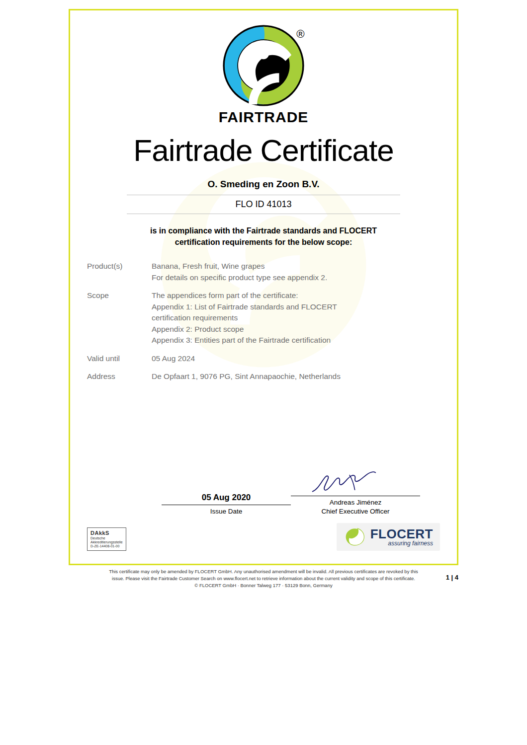®
FAIRTRADE
Fairtrade Certificate
O. Smeding en Zoon B.V.
FLO ID 41013
is in compliance with the Fairtrade standards and FLOCERT
certification requirements for the below scope:
| Product(s) | Banana, Fresh fruit, Wine grapes For details on specific product type see appendix 2. |
| Scope | The appendices form part of the certificate: Appendix 1: List of Fairtrade standards and FLOCERT certification requirements Appendix 2: Product scope Appendix 3: Entities part of the Fairtrade certification |
| Valid until | 05 Aug 2024 |
| Address | De Opfaart 1, 9076 PG, Sint Annapaochie, Netherlands |
05 Aug 2020
Issue Date
Andreas Jiménez
Chief Executive Officer
DAkkS
Deutsche
Akkreditierungsstelle
D-ZE-14408-01-00
FLOCERT
assuring fairness
This certificate may only be amended by FLOCERT GmbH. Any unauthorised amendment will be invalid. All previous certificates are revoked by this
issue. Please visit the Fairtrade Customer Search on www.flocert.net to retrieve information about the current validity and scope of this certificate.
© FLOCERT GmbH · Bonner Talweg 177 · 53129 Bonn, Germany 1 | 4